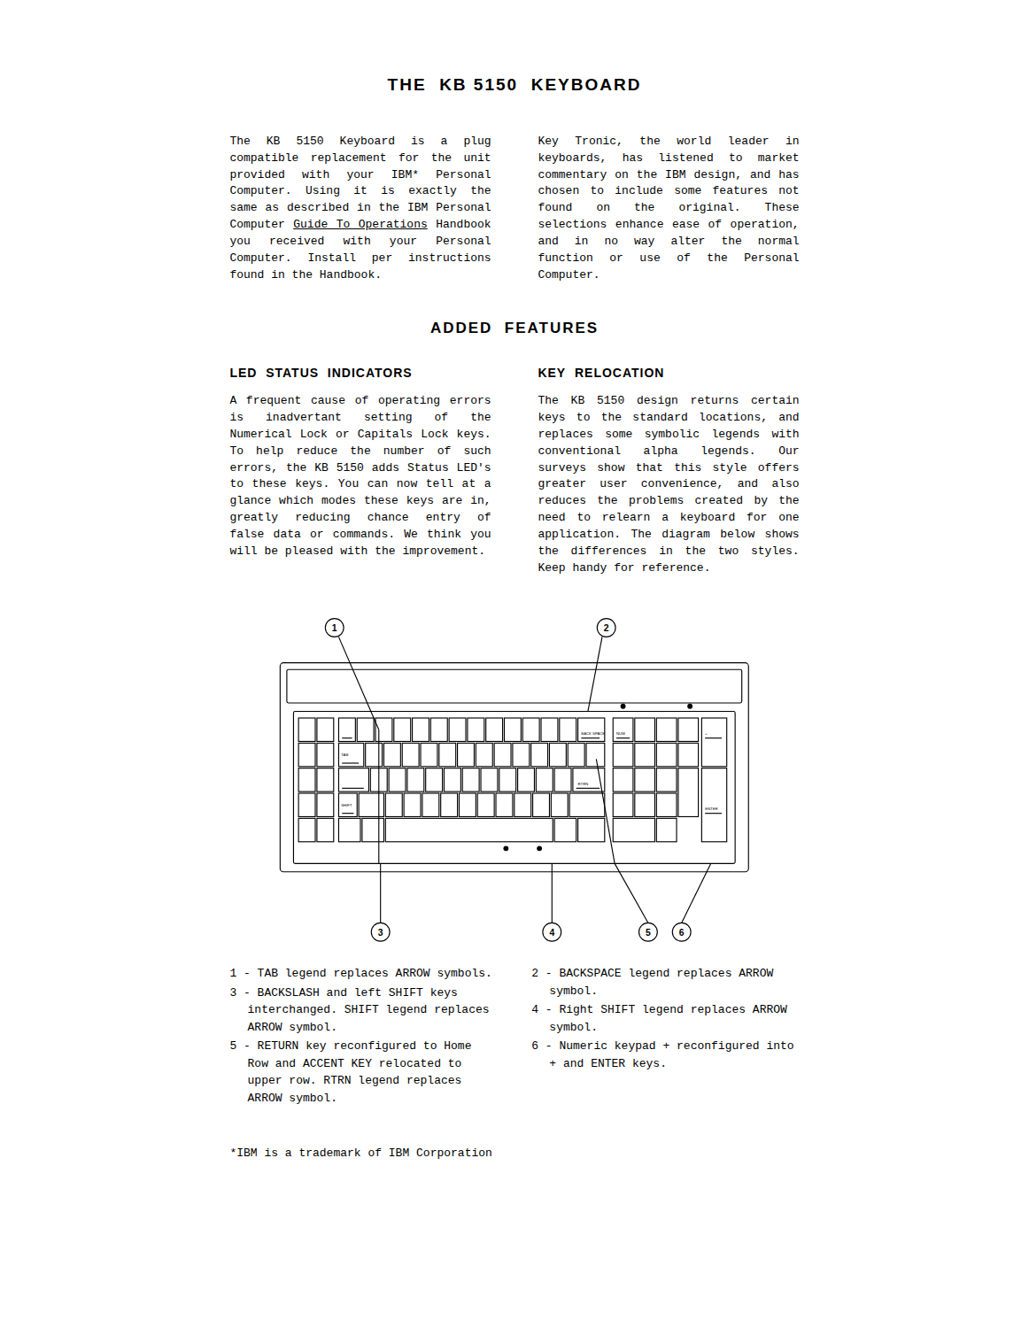THE KB 5150 KEYBOARD
The KB 5150 Keyboard is a plug compatible replacement for the unit provided with your IBM* Personal Computer. Using it is exactly the same as described in the IBM Personal Computer Guide To Operations Handbook you received with your Personal Computer. Install per instructions found in the Handbook.
Key Tronic, the world leader in keyboards, has listened to market commentary on the IBM design, and has chosen to include some features not found on the original. These selections enhance ease of operation, and in no way alter the normal function or use of the Personal Computer.
ADDED FEATURES
LED STATUS INDICATORS
A frequent cause of operating errors is inadvertant setting of the Numerical Lock or Capitals Lock keys. To help reduce the number of such errors, the KB 5150 adds Status LED's to these keys. You can now tell at a glance which modes these keys are in, greatly reducing chance entry of false data or commands. We think you will be pleased with the improvement.
KEY RELOCATION
The KB 5150 design returns certain keys to the standard locations, and replaces some symbolic legends with conventional alpha legends. Our surveys show that this style offers greater user convenience, and also reduces the problems created by the need to relearn a keyboard for one application. The diagram below shows the differences in the two styles. Keep handy for reference.
1 2 3 4 5 6 TAB SHIFT BACK SPACE RTRN NUM + ENTER
1 - TAB legend replaces ARROW symbols.
3 - BACKSLASH and left SHIFT keys interchanged. SHIFT legend replaces ARROW symbol.
5 - RETURN key reconfigured to Home Row and ACCENT KEY relocated to upper row. RTRN legend replaces ARROW symbol.
2 - BACKSPACE legend replaces ARROW symbol.
4 - Right SHIFT legend replaces ARROW symbol.
6 - Numeric keypad + reconfigured into + and ENTER keys.
*IBM is a trademark of IBM Corporation